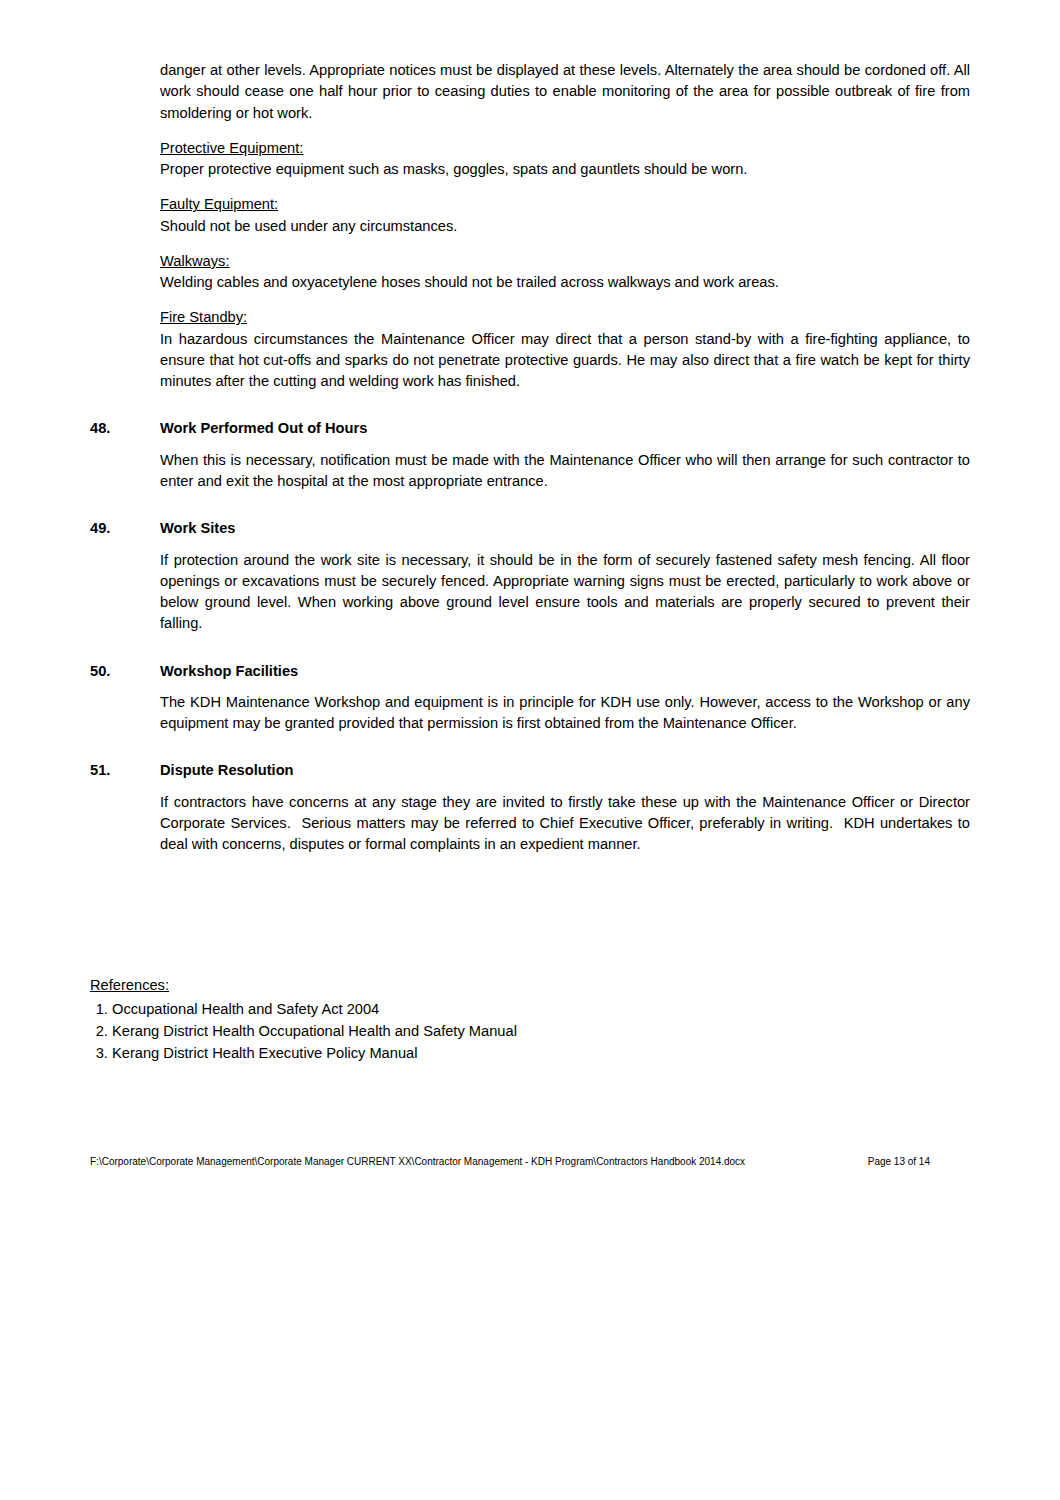danger at other levels. Appropriate notices must be displayed at these levels. Alternately the area should be cordoned off. All work should cease one half hour prior to ceasing duties to enable monitoring of the area for possible outbreak of fire from smoldering or hot work.
Protective Equipment:
Proper protective equipment such as masks, goggles, spats and gauntlets should be worn.
Faulty Equipment:
Should not be used under any circumstances.
Walkways:
Welding cables and oxyacetylene hoses should not be trailed across walkways and work areas.
Fire Standby:
In hazardous circumstances the Maintenance Officer may direct that a person stand-by with a fire-fighting appliance, to ensure that hot cut-offs and sparks do not penetrate protective guards. He may also direct that a fire watch be kept for thirty minutes after the cutting and welding work has finished.
48.
Work Performed Out of Hours
When this is necessary, notification must be made with the Maintenance Officer who will then arrange for such contractor to enter and exit the hospital at the most appropriate entrance.
49.
Work Sites
If protection around the work site is necessary, it should be in the form of securely fastened safety mesh fencing. All floor openings or excavations must be securely fenced. Appropriate warning signs must be erected, particularly to work above or below ground level. When working above ground level ensure tools and materials are properly secured to prevent their falling.
50.
Workshop Facilities
The KDH Maintenance Workshop and equipment is in principle for KDH use only. However, access to the Workshop or any equipment may be granted provided that permission is first obtained from the Maintenance Officer.
51.
Dispute Resolution
If contractors have concerns at any stage they are invited to firstly take these up with the Maintenance Officer or Director Corporate Services. Serious matters may be referred to Chief Executive Officer, preferably in writing. KDH undertakes to deal with concerns, disputes or formal complaints in an expedient manner.
References:
Occupational Health and Safety Act 2004
Kerang District Health Occupational Health and Safety Manual
Kerang District Health Executive Policy Manual
F:\Corporate\Corporate Management\Corporate Manager CURRENT XX\Contractor Management - KDH Program\Contractors Handbook 2014.docx Page 13 of 14